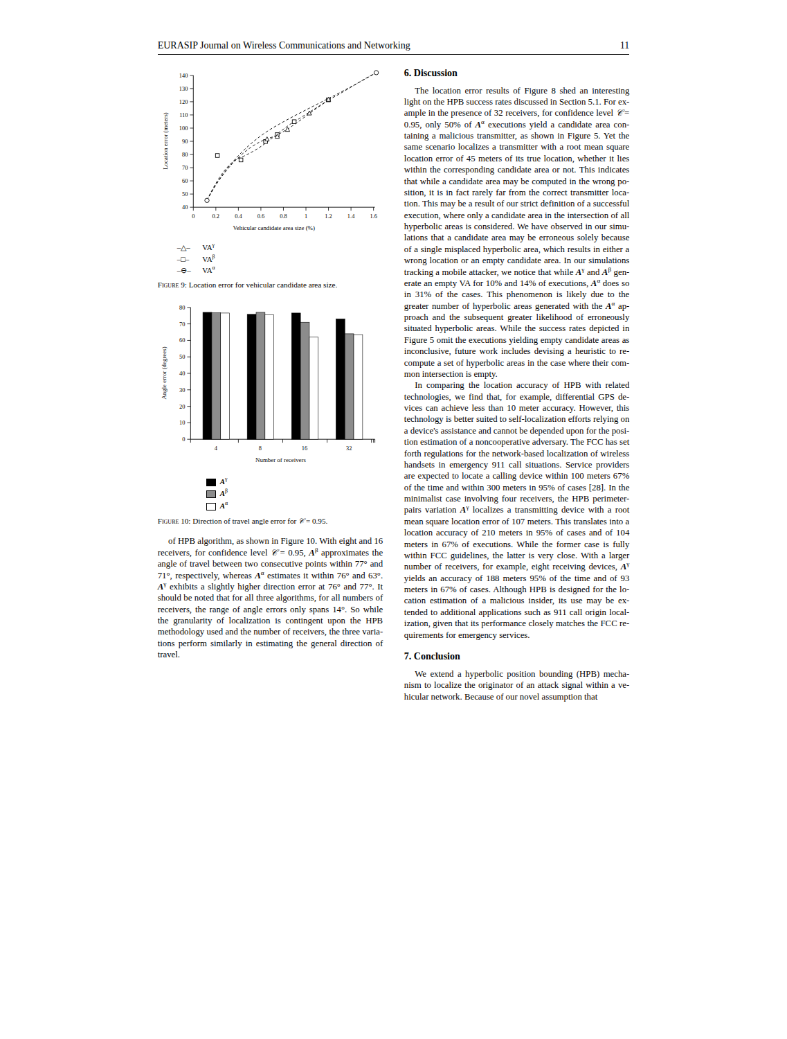EURASIP Journal on Wireless Communications and Networking
11
40 50 60 70 80 90 100 110 120 130 140 0 0.2 0.4 0.6 0.8 1 1.2 1.4 1.6 Vehicular candidate area size (%) Location error (meters)
–△– VAγ
–□– VAβ
–⊖– VAα
Figure 9: Location error for vehicular candidate area size.
0 10 20 30 40 50 60 70 80 4 8 16 32 Number of receivers Angle error (degrees)
Aγ
Aβ
Aα
Figure 10: Direction of travel angle error for 𝒞 = 0.95.
of HPB algorithm, as shown in Figure 10. With eight and 16 receivers, for confidence level 𝒞 = 0.95, Aβ approximates the angle of travel between two consecutive points within 77° and 71°, respectively, whereas Aα estimates it within 76° and 63°. Aγ exhibits a slightly higher direction error at 76° and 77°. It should be noted that for all three algorithms, for all numbers of receivers, the range of angle errors only spans 14°. So while the granularity of localization is contingent upon the HPB methodology used and the number of receivers, the three variations perform similarly in estimating the general direction of travel.
6. Discussion
The location error results of Figure 8 shed an interesting light on the HPB success rates discussed in Section 5.1. For example in the presence of 32 receivers, for confidence level 𝒞 = 0.95, only 50% of Aα executions yield a candidate area containing a malicious transmitter, as shown in Figure 5. Yet the same scenario localizes a transmitter with a root mean square location error of 45 meters of its true location, whether it lies within the corresponding candidate area or not. This indicates that while a candidate area may be computed in the wrong position, it is in fact rarely far from the correct transmitter location. This may be a result of our strict definition of a successful execution, where only a candidate area in the intersection of all hyperbolic areas is considered. We have observed in our simulations that a candidate area may be erroneous solely because of a single misplaced hyperbolic area, which results in either a wrong location or an empty candidate area. In our simulations tracking a mobile attacker, we notice that while Aγ and Aβ generate an empty VA for 10% and 14% of executions, Aα does so in 31% of the cases. This phenomenon is likely due to the greater number of hyperbolic areas generated with the Aα approach and the subsequent greater likelihood of erroneously situated hyperbolic areas. While the success rates depicted in Figure 5 omit the executions yielding empty candidate areas as inconclusive, future work includes devising a heuristic to recompute a set of hyperbolic areas in the case where their common intersection is empty.
In comparing the location accuracy of HPB with related technologies, we find that, for example, differential GPS devices can achieve less than 10 meter accuracy. However, this technology is better suited to self-localization efforts relying on a device's assistance and cannot be depended upon for the position estimation of a noncooperative adversary. The FCC has set forth regulations for the network-based localization of wireless handsets in emergency 911 call situations. Service providers are expected to locate a calling device within 100 meters 67% of the time and within 300 meters in 95% of cases [28]. In the minimalist case involving four receivers, the HPB perimeter-pairs variation Aγ localizes a transmitting device with a root mean square location error of 107 meters. This translates into a location accuracy of 210 meters in 95% of cases and of 104 meters in 67% of executions. While the former case is fully within FCC guidelines, the latter is very close. With a larger number of receivers, for example, eight receiving devices, Aγ yields an accuracy of 188 meters 95% of the time and of 93 meters in 67% of cases. Although HPB is designed for the location estimation of a malicious insider, its use may be extended to additional applications such as 911 call origin localization, given that its performance closely matches the FCC requirements for emergency services.
7. Conclusion
We extend a hyperbolic position bounding (HPB) mechanism to localize the originator of an attack signal within a vehicular network. Because of our novel assumption that